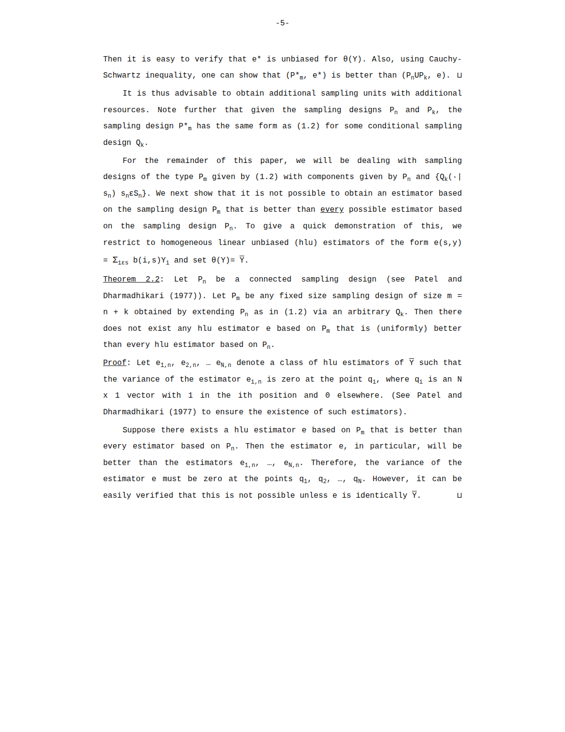-5-
Then it is easy to verify that e* is unbiased for θ(Y). Also, using Cauchy-Schwartz inequality, one can show that (P*m, e*) is better than (PnUPk, e). ⊔
It is thus advisable to obtain additional sampling units with additional resources. Note further that given the sampling designs Pn and Pk, the sampling design P*m has the same form as (1.2) for some conditional sampling design Qk.
For the remainder of this paper, we will be dealing with sampling designs of the type Pm given by (1.2) with components given by Pn and {Qk(·| sn) snεSn}. We next show that it is not possible to obtain an estimator based on the sampling design Pm that is better than every possible estimator based on the sampling design Pn. To give a quick demonstration of this, we restrict to homogeneous linear unbiased (hlu) estimators of the form e(s,y) = Σiεs b(i,s)Yi and set θ(Y)= Y.
Theorem 2.2: Let Pn be a connected sampling design (see Patel and Dharmadhikari (1977)). Let Pm be any fixed size sampling design of size m = n + k obtained by extending Pn as in (1.2) via an arbitrary Qk. Then there does not exist any hlu estimator e based on Pm that is (uniformly) better than every hlu estimator based on Pn.
Proof: Let e1,n, e2,n, … eN,n denote a class of hlu estimators of Y such that the variance of the estimator ei,n is zero at the point qi, where qi is an N x 1 vector with 1 in the ith position and 0 elsewhere. (See Patel and Dharmadhikari (1977) to ensure the existence of such estimators).
Suppose there exists a hlu estimator e based on Pm that is better than every estimator based on Pn. Then the estimator e, in particular, will be better than the estimators e1,n, …, eN,n. Therefore, the variance of the estimator e must be zero at the points q1, q2, …, qN. However, it can be easily verified that this is not possible unless e is identically Y. ⊔